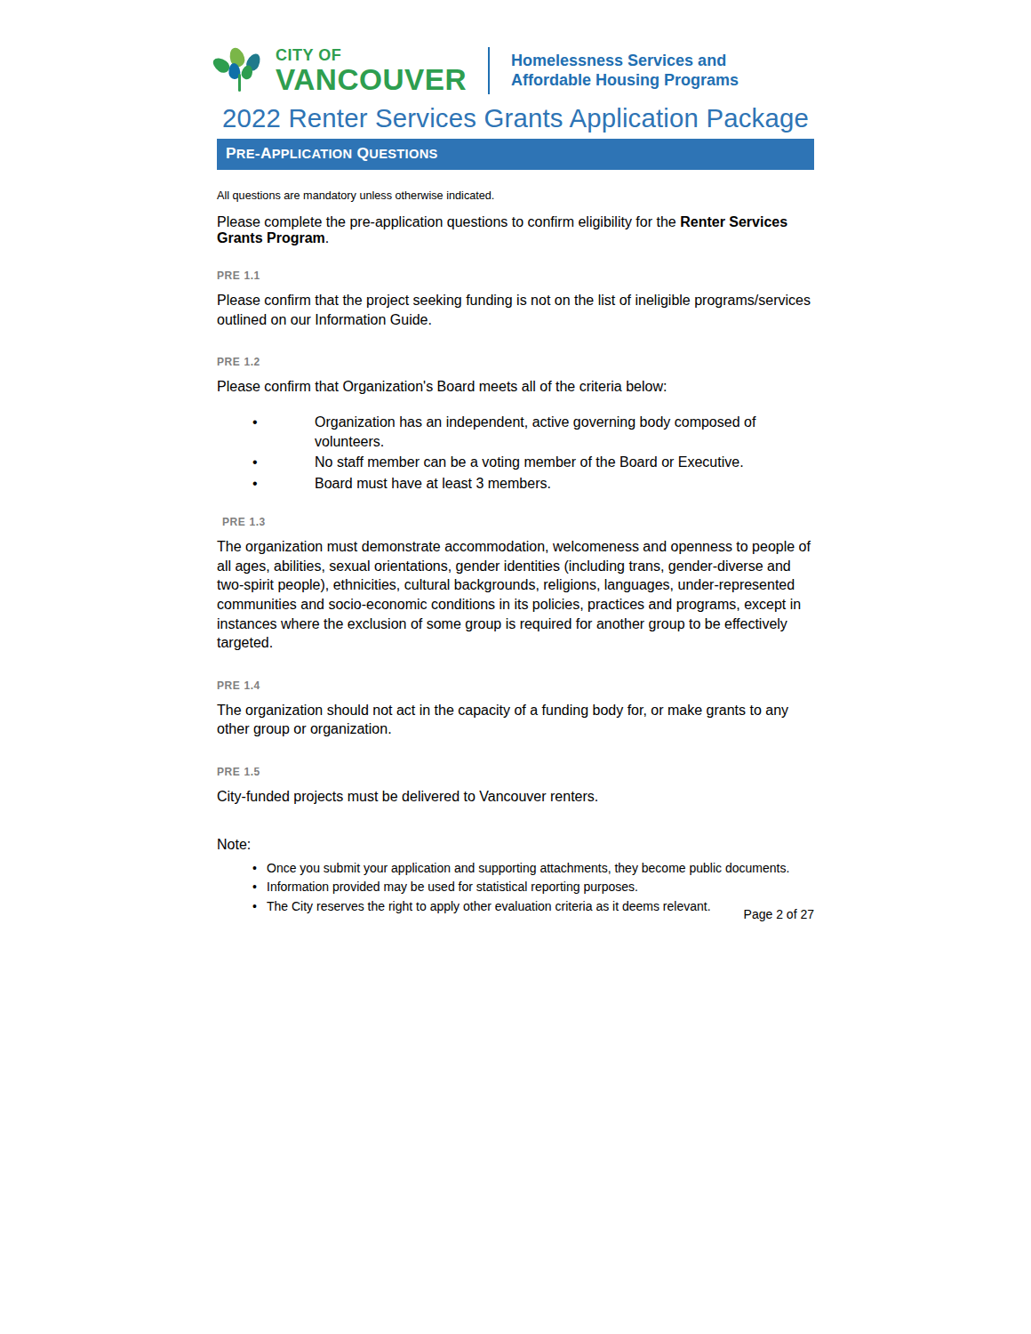CITY OF VANCOUVER
Homelessness Services and
Affordable Housing Programs
2022 Renter Services Grants Application Package
PRE-APPLICATION QUESTIONS
All questions are mandatory unless otherwise indicated.
Please complete the pre-application questions to confirm eligibility for the Renter Services Grants Program.
PRE 1.1
Please confirm that the project seeking funding is not on the list of ineligible programs/services outlined on our Information Guide.
PRE 1.2
Please confirm that Organization's Board meets all of the criteria below:
Organization has an independent, active governing body composed of volunteers.
No staff member can be a voting member of the Board or Executive.
Board must have at least 3 members.
PRE 1.3
The organization must demonstrate accommodation, welcomeness and openness to people of all ages, abilities, sexual orientations, gender identities (including trans, gender-diverse and two-spirit people), ethnicities, cultural backgrounds, religions, languages, under-represented communities and socio-economic conditions in its policies, practices and programs, except in instances where the exclusion of some group is required for another group to be effectively targeted.
PRE 1.4
The organization should not act in the capacity of a funding body for, or make grants to any other group or organization.
PRE 1.5
City-funded projects must be delivered to Vancouver renters.
Note:
Once you submit your application and supporting attachments, they become public documents.
Information provided may be used for statistical reporting purposes.
The City reserves the right to apply other evaluation criteria as it deems relevant.
Page 2 of 27